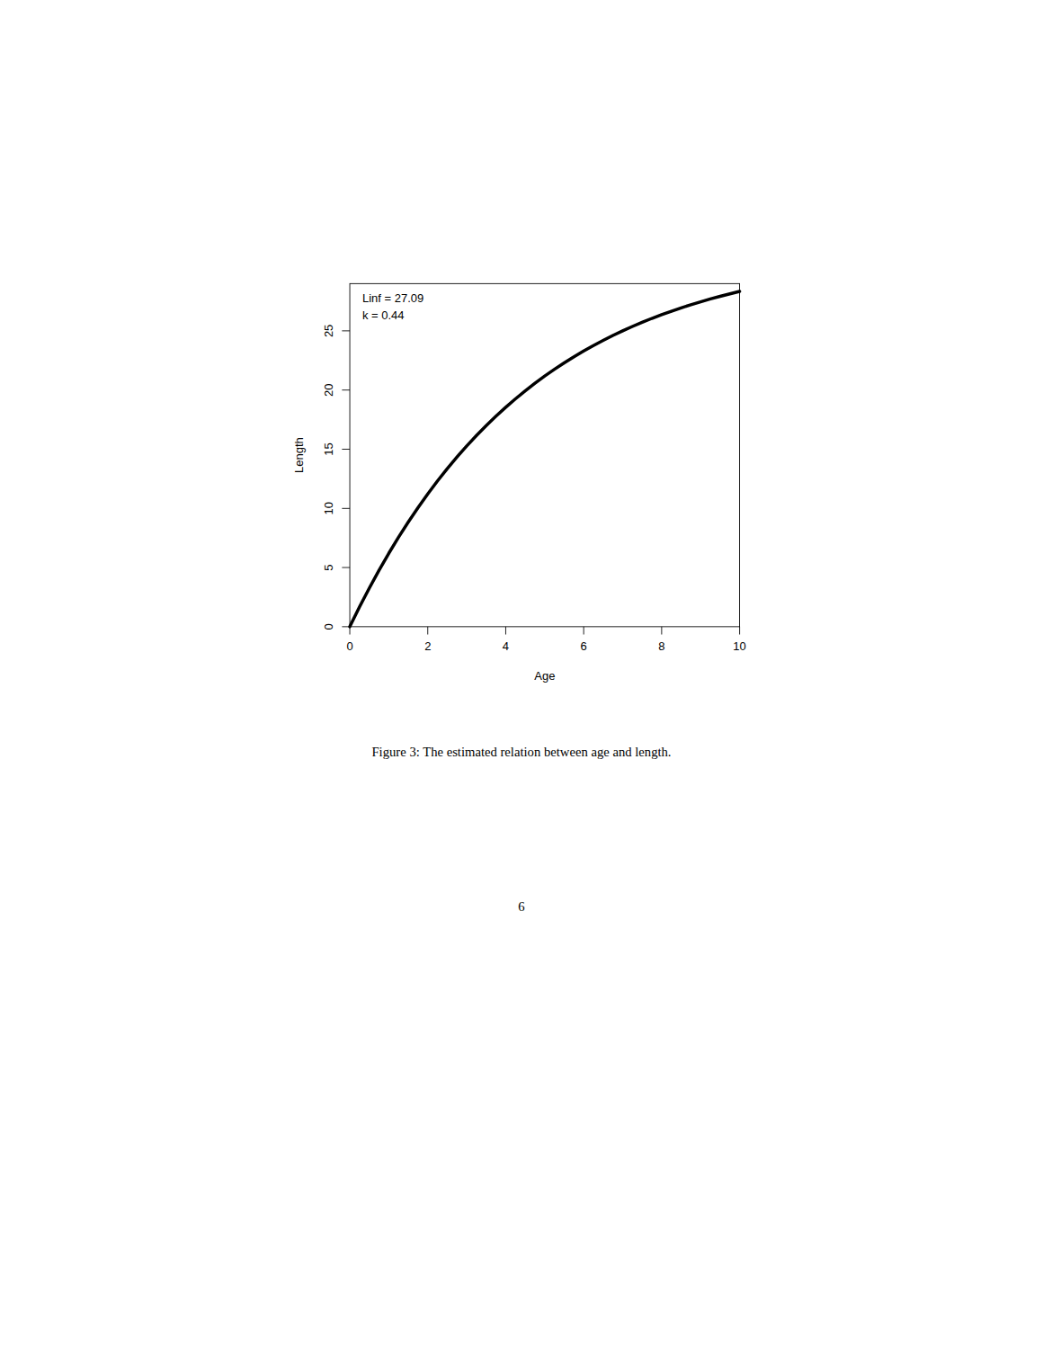Estimated relation between age and length A monotonically increasing, concave curve of length versus age, rising steeply from 0 at age 0 and approaching an asymptote near 27 by age 10. Annotations read Linf = 27.09 and k = 0.44. 0 2 4 6 8 10 0 5 10 15 20 25 Age Length Linf = 27.09 k = 0.44
Figure 3: The estimated relation between age and length.
6